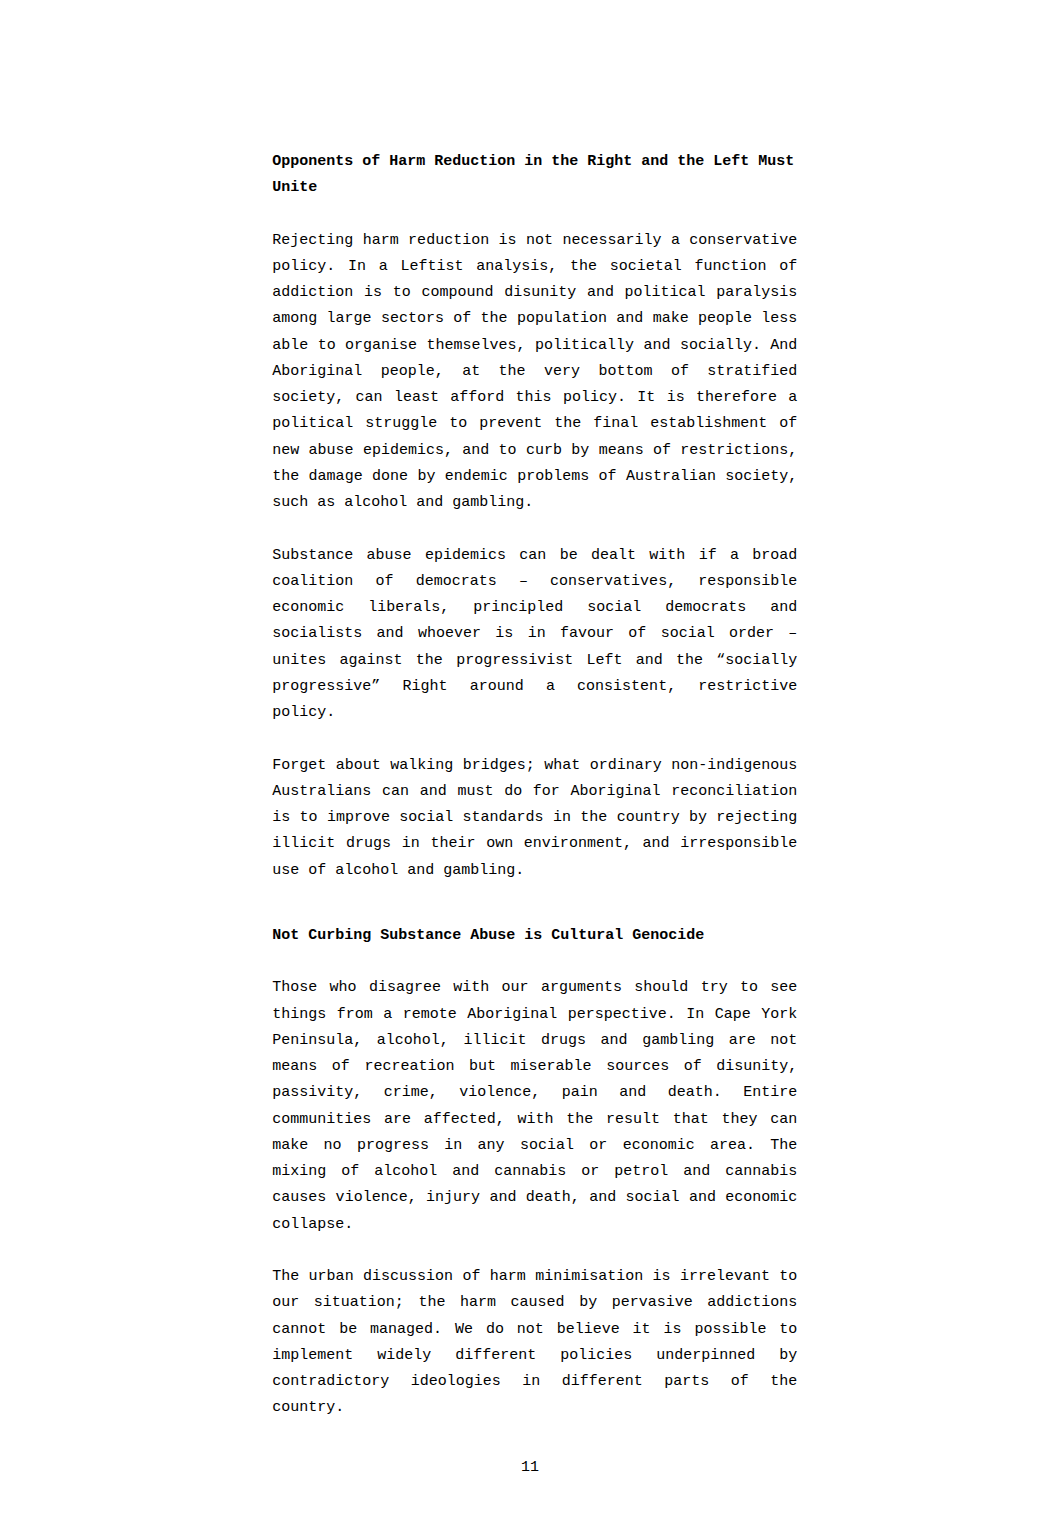Opponents of Harm Reduction in the Right and the Left Must Unite
Rejecting harm reduction is not necessarily a conservative policy. In a Leftist analysis, the societal function of addiction is to compound disunity and political paralysis among large sectors of the population and make people less able to organise themselves, politically and socially. And Aboriginal people, at the very bottom of stratified society, can least afford this policy. It is therefore a political struggle to prevent the final establishment of new abuse epidemics, and to curb by means of restrictions, the damage done by endemic problems of Australian society, such as alcohol and gambling.
Substance abuse epidemics can be dealt with if a broad coalition of democrats – conservatives, responsible economic liberals, principled social democrats and socialists and whoever is in favour of social order – unites against the progressivist Left and the “socially progressive” Right around a consistent, restrictive policy.
Forget about walking bridges; what ordinary non-indigenous Australians can and must do for Aboriginal reconciliation is to improve social standards in the country by rejecting illicit drugs in their own environment, and irresponsible use of alcohol and gambling.
Not Curbing Substance Abuse is Cultural Genocide
Those who disagree with our arguments should try to see things from a remote Aboriginal perspective. In Cape York Peninsula, alcohol, illicit drugs and gambling are not means of recreation but miserable sources of disunity, passivity, crime, violence, pain and death. Entire communities are affected, with the result that they can make no progress in any social or economic area. The mixing of alcohol and cannabis or petrol and cannabis causes violence, injury and death, and social and economic collapse.
The urban discussion of harm minimisation is irrelevant to our situation; the harm caused by pervasive addictions cannot be managed. We do not believe it is possible to implement widely different policies underpinned by contradictory ideologies in different parts of the country.
11